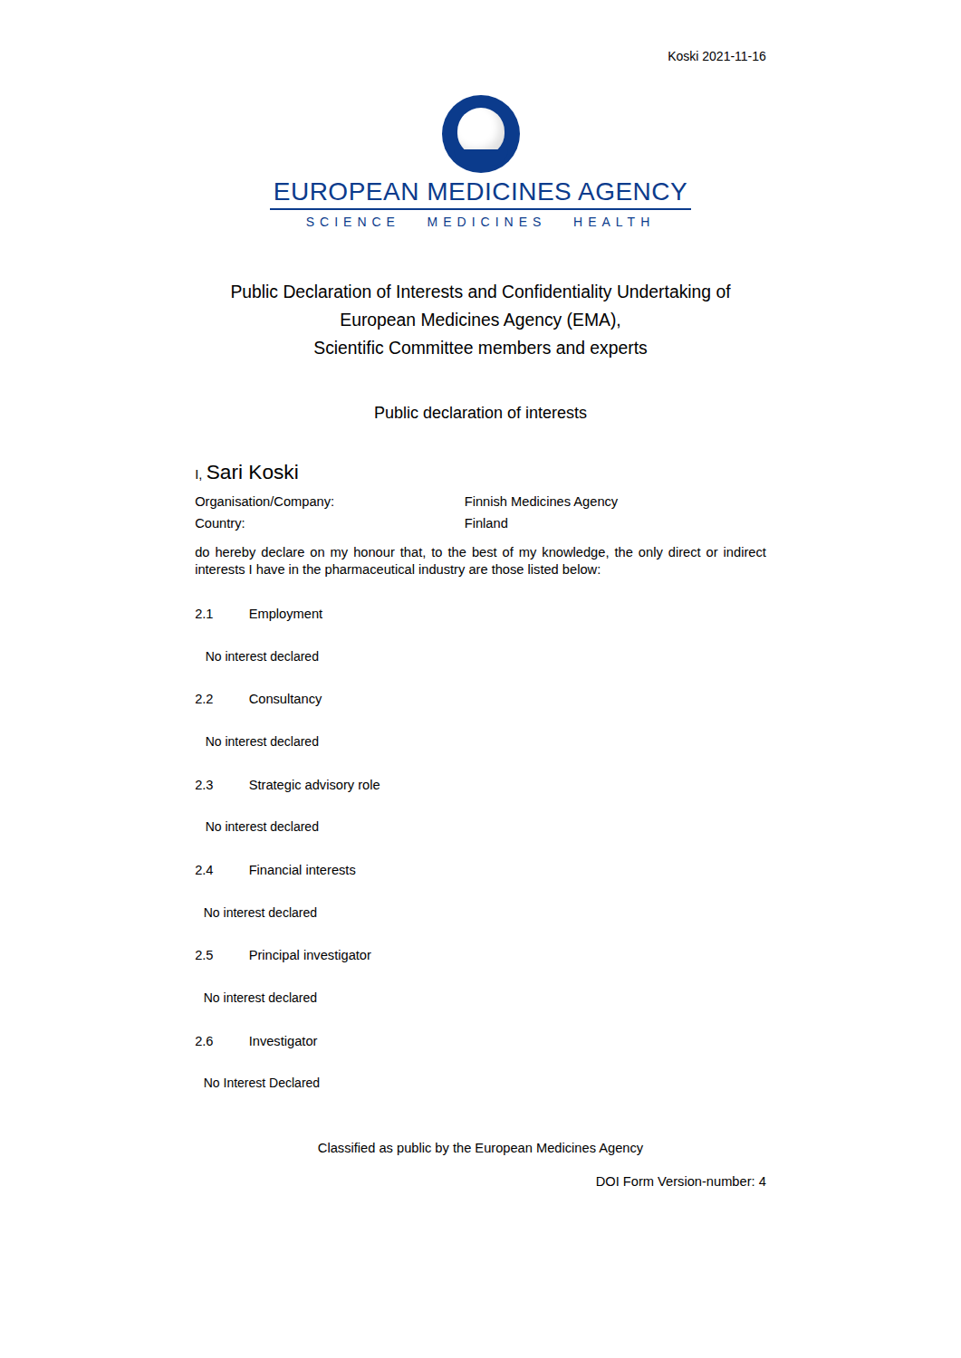Koski 2021-11-16
EUROPEAN MEDICINES AGENCY
SCIENCE MEDICINES HEALTH
Public Declaration of Interests and Confidentiality Undertaking of
European Medicines Agency (EMA),
Scientific Committee members and experts
Public declaration of interests
I, Sari Koski
| Organisation/Company: | | Finnish Medicines Agency |
| Country: | | Finland |
do hereby declare on my honour that, to the best of my knowledge, the only direct or indirect interests I have in the pharmaceutical industry are those listed below:
2.1 Employment
No interest declared
2.2 Consultancy
No interest declared
2.3 Strategic advisory role
No interest declared
2.4 Financial interests
No interest declared
2.5 Principal investigator
No interest declared
2.6 Investigator
No Interest Declared
Classified as public by the European Medicines Agency
DOI Form Version-number: 4